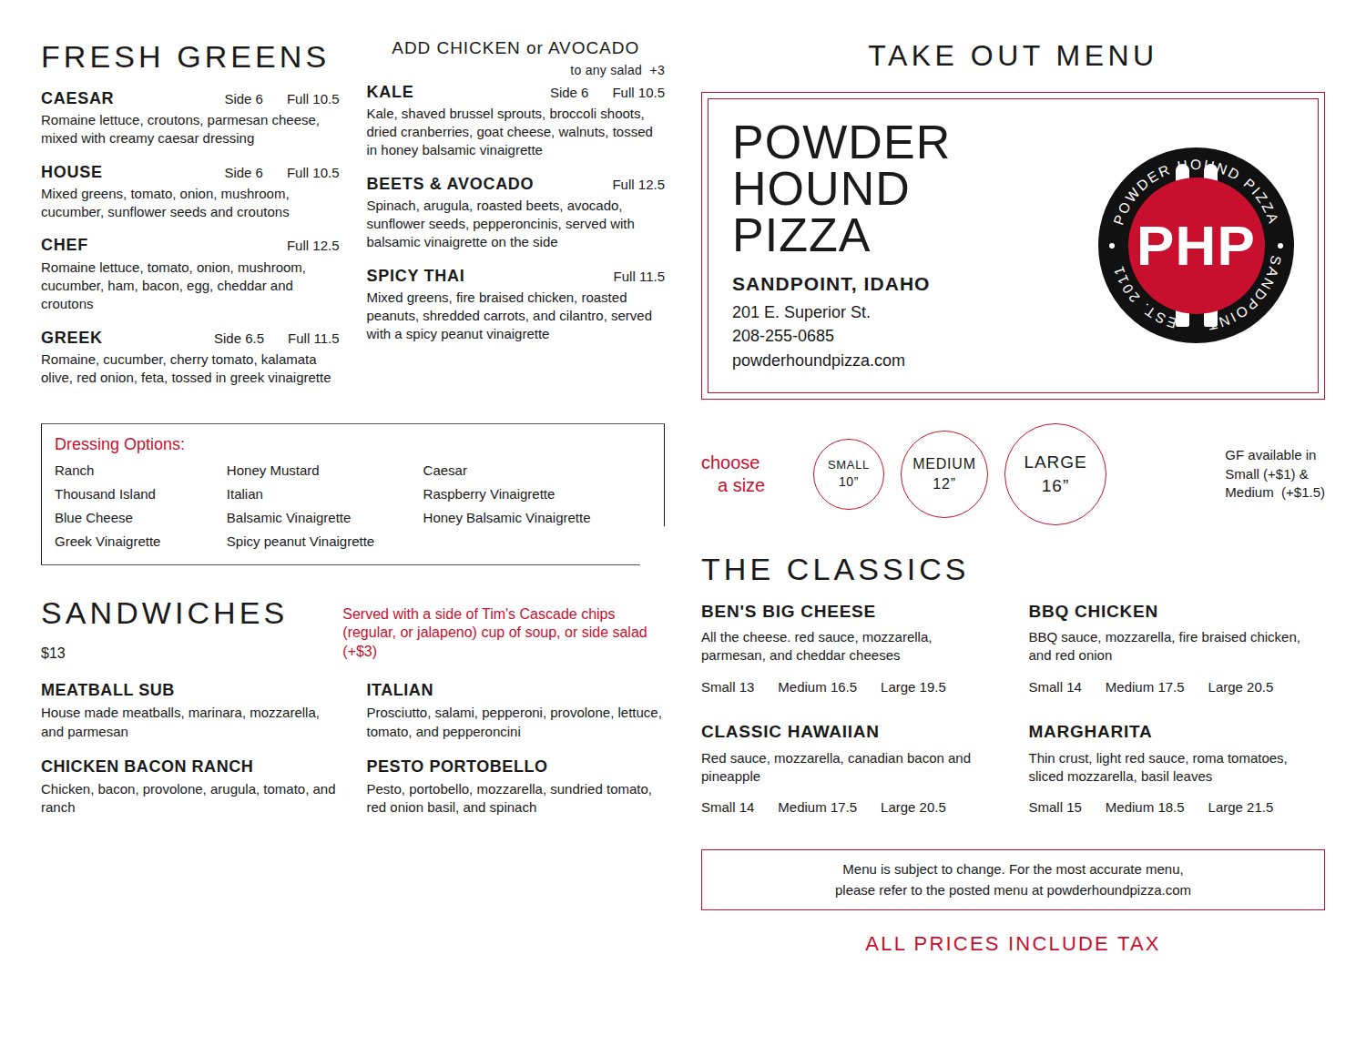FRESH GREENS
CAESAR Side 6 Full 10.5
Romaine lettuce, croutons, parmesan cheese, mixed with creamy caesar dressing
HOUSE Side 6 Full 10.5
Mixed greens, tomato, onion, mushroom, cucumber, sunflower seeds and croutons
CHEF Full 12.5
Romaine lettuce, tomato, onion, mushroom, cucumber, ham, bacon, egg, cheddar and croutons
GREEK Side 6.5 Full 11.5
Romaine, cucumber, cherry tomato, kalamata olive, red onion, feta, tossed in greek vinaigrette
ADD CHICKEN or AVOCADO to any salad +3
KALE Side 6 Full 10.5
Kale, shaved brussel sprouts, broccoli shoots, dried cranberries, goat cheese, walnuts, tossed in honey balsamic vinaigrette
BEETS & AVOCADO Full 12.5
Spinach, arugula, roasted beets, avocado, sunflower seeds, pepperoncinis, served with balsamic vinaigrette on the side
SPICY THAI Full 11.5
Mixed greens, fire braised chicken, roasted peanuts, shredded carrots, and cilantro, served with a spicy peanut vinaigrette
Dressing Options:
Ranch
Honey Mustard
Caesar
Thousand Island
Italian
Raspberry Vinaigrette
Blue Cheese
Balsamic Vinaigrette
Honey Balsamic Vinaigrette
Greek Vinaigrette
Spicy peanut Vinaigrette
SANDWICHES
$13
Served with a side of Tim's Cascade chips (regular, or jalapeno) cup of soup, or side salad (+$3)
MEATBALL SUB
House made meatballs, marinara, mozzarella, and parmesan
CHICKEN BACON RANCH
Chicken, bacon, provolone, arugula, tomato, and ranch
ITALIAN
Prosciutto, salami, pepperoni, provolone, lettuce, tomato, and pepperoncini
PESTO PORTOBELLO
Pesto, portobello, mozzarella, sundried tomato, red onion basil, and spinach
TAKE OUT MENU
POWDER
HOUND
PIZZA
SANDPOINT, IDAHO
201 E. Superior St.
208-255-0685
powderhoundpizza.com
POWDER HOUND PIZZA EST. 2011 SANDPOINT
PHP
choose a size
SMALL 10”
MEDIUM 12”
LARGE 16”
GF available in
Small (+$1) &
Medium (+$1.5)
THE CLASSICS
BEN'S BIG CHEESE
All the cheese. red sauce, mozzarella, parmesan, and cheddar cheeses
Small 13 Medium 16.5 Large 19.5
CLASSIC HAWAIIAN
Red sauce, mozzarella, canadian bacon and pineapple
Small 14 Medium 17.5 Large 20.5
BBQ CHICKEN
BBQ sauce, mozzarella, fire braised chicken, and red onion
Small 14 Medium 17.5 Large 20.5
MARGHARITA
Thin crust, light red sauce, roma tomatoes, sliced mozzarella, basil leaves
Small 15 Medium 18.5 Large 21.5
Menu is subject to change. For the most accurate menu,
please refer to the posted menu at powderhoundpizza.com
ALL PRICES INCLUDE TAX